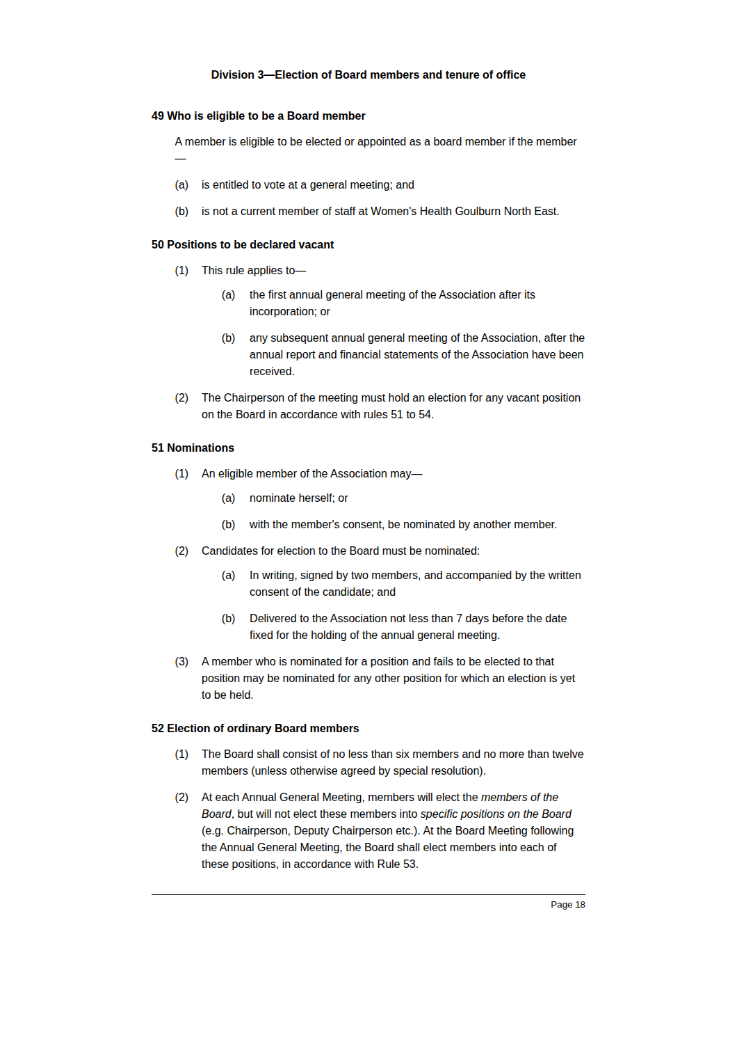Division 3—Election of Board members and tenure of office
49 Who is eligible to be a Board member
A member is eligible to be elected or appointed as a board member if the member—
is entitled to vote at a general meeting; and
is not a current member of staff at Women's Health Goulburn North East.
50 Positions to be declared vacant
This rule applies to—
the first annual general meeting of the Association after its incorporation; or
any subsequent annual general meeting of the Association, after the annual report and financial statements of the Association have been received.
The Chairperson of the meeting must hold an election for any vacant position on the Board in accordance with rules 51 to 54.
51 Nominations
An eligible member of the Association may—
nominate herself; or
with the member's consent, be nominated by another member.
Candidates for election to the Board must be nominated:
In writing, signed by two members, and accompanied by the written consent of the candidate; and
Delivered to the Association not less than 7 days before the date fixed for the holding of the annual general meeting.
A member who is nominated for a position and fails to be elected to that position may be nominated for any other position for which an election is yet to be held.
52 Election of ordinary Board members
The Board shall consist of no less than six members and no more than twelve members (unless otherwise agreed by special resolution).
At each Annual General Meeting, members will elect the members of the Board, but will not elect these members into specific positions on the Board (e.g. Chairperson, Deputy Chairperson etc.). At the Board Meeting following the Annual General Meeting, the Board shall elect members into each of these positions, in accordance with Rule 53.
Page 18